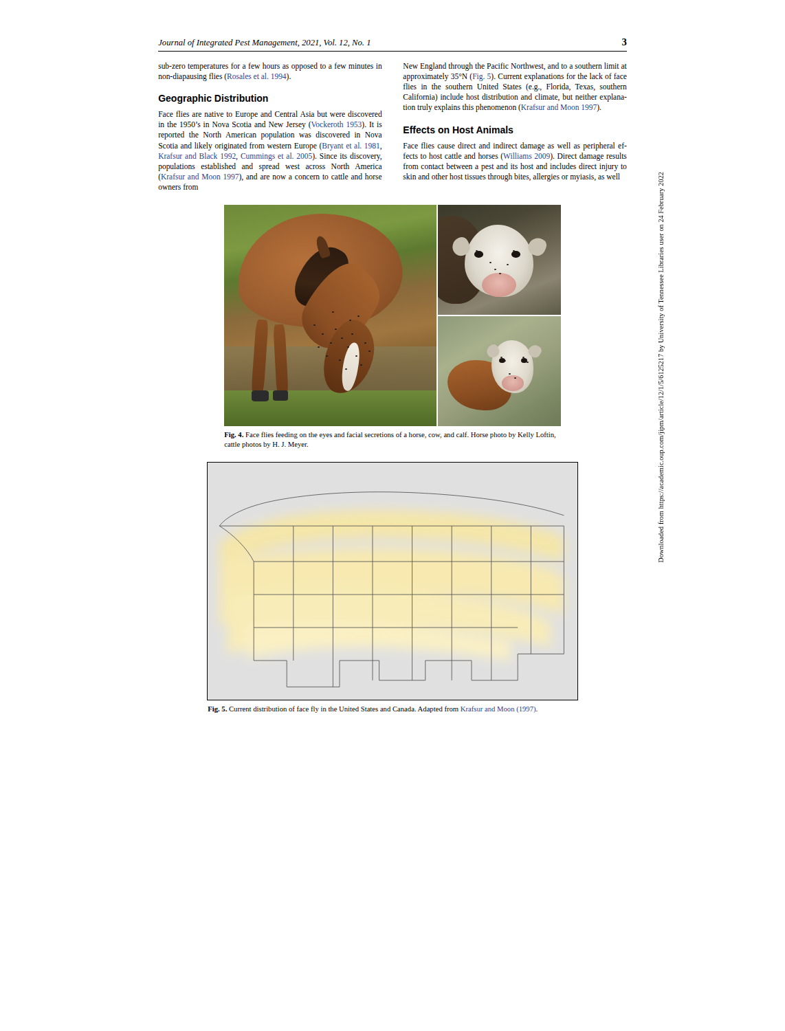Journal of Integrated Pest Management, 2021, Vol. 12, No. 1
3
sub-zero temperatures for a few hours as opposed to a few minutes in non-diapausing flies (Rosales et al. 1994).
Geographic Distribution
Face flies are native to Europe and Central Asia but were discovered in the 1950’s in Nova Scotia and New Jersey (Vockeroth 1953). It is reported the North American population was discovered in Nova Scotia and likely originated from western Europe (Bryant et al. 1981, Krafsur and Black 1992, Cummings et al. 2005). Since its discovery, populations established and spread west across North America (Krafsur and Moon 1997), and are now a concern to cattle and horse owners from
New England through the Pacific Northwest, and to a southern limit at approximately 35°N (Fig. 5). Current explanations for the lack of face flies in the southern United States (e.g., Florida, Texas, southern California) include host distribution and climate, but neither explanation truly explains this phenomenon (Krafsur and Moon 1997).
Effects on Host Animals
Face flies cause direct and indirect damage as well as peripheral effects to host cattle and horses (Williams 2009). Direct damage results from contact between a pest and its host and includes direct injury to skin and other host tissues through bites, allergies or myiasis, as well
Fig. 4. Face flies feeding on the eyes and facial secretions of a horse, cow, and calf. Horse photo by Kelly Loftin, cattle photos by H. J. Meyer.
Fig. 5. Current distribution of face fly in the United States and Canada. Adapted from Krafsur and Moon (1997).
Downloaded from https://academic.oup.com/jipm/article/12/1/5/6125217 by University of Tennessee Libraries user on 24 February 2022